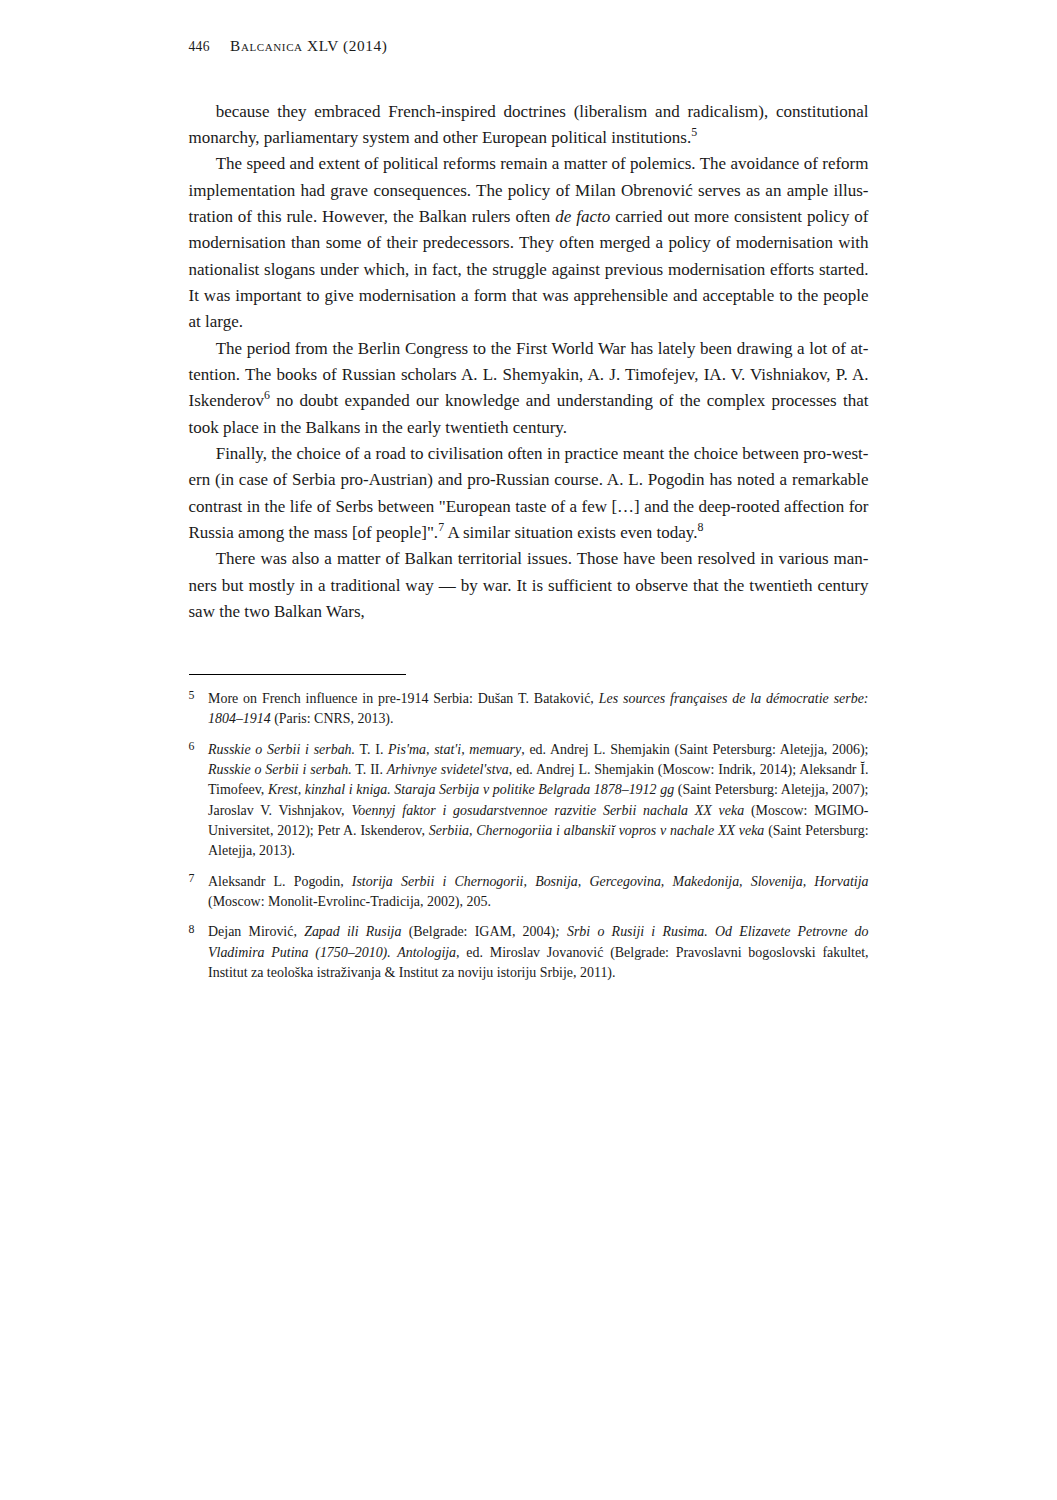446 Balcanica XLV (2014)
because they embraced French-inspired doctrines (liberalism and radicalism), constitutional monarchy, parliamentary system and other European political institutions.5
The speed and extent of political reforms remain a matter of polemics. The avoidance of reform implementation had grave consequences. The policy of Milan Obrenović serves as an ample illustration of this rule. However, the Balkan rulers often de facto carried out more consistent policy of modernisation than some of their predecessors. They often merged a policy of modernisation with nationalist slogans under which, in fact, the struggle against previous modernisation efforts started. It was important to give modernisation a form that was apprehensible and acceptable to the people at large.
The period from the Berlin Congress to the First World War has lately been drawing a lot of attention. The books of Russian scholars A. L. Shemyakin, A. J. Timofejev, IA. V. Vishniakov, P. A. Iskenderov6 no doubt expanded our knowledge and understanding of the complex processes that took place in the Balkans in the early twentieth century.
Finally, the choice of a road to civilisation often in practice meant the choice between pro-western (in case of Serbia pro-Austrian) and pro-Russian course. A. L. Pogodin has noted a remarkable contrast in the life of Serbs between "European taste of a few […] and the deep-rooted affection for Russia among the mass [of people]".7 A similar situation exists even today.8
There was also a matter of Balkan territorial issues. Those have been resolved in various manners but mostly in a traditional way — by war. It is sufficient to observe that the twentieth century saw the two Balkan Wars,
5 More on French influence in pre-1914 Serbia: Dušan T. Bataković, Les sources françaises de la démocratie serbe: 1804–1914 (Paris: CNRS, 2013).
6 Russkie o Serbii i serbah. T. I. Pis'ma, stat'i, memuary, ed. Andrej L. Shemjakin (Saint Petersburg: Aletejja, 2006); Russkie o Serbii i serbah. T. II. Arhivnye svidetel'stva, ed. Andrej L. Shemjakin (Moscow: Indrik, 2014); Aleksandr Ĭ. Timofeev, Krest, kinzhal i kniga. Staraja Serbija v politike Belgrada 1878–1912 gg (Saint Petersburg: Aletejja, 2007); Jaroslav V. Vishnjakov, Voennyj faktor i gosudarstvennoe razvitie Serbii nachala XX veka (Moscow: MGIMO-Universitet, 2012); Petr A. Iskenderov, Serbiia, Chernogoriia i albanskiĭ vopros v nachale XX veka (Saint Petersburg: Aletejja, 2013).
7 Aleksandr L. Pogodin, Istorija Serbii i Chernogorii, Bosnija, Gercegovina, Makedonija, Slovenija, Horvatija (Moscow: Monolit-Evrolinc-Tradicija, 2002), 205.
8 Dejan Mirović, Zapad ili Rusija (Belgrade: IGAM, 2004); Srbi o Rusiji i Rusima. Od Elizavete Petrovne do Vladimira Putina (1750–2010). Antologija, ed. Miroslav Jovanović (Belgrade: Pravoslavni bogoslovski fakultet, Institut za teološka istraživanja & Institut za noviju istoriju Srbije, 2011).